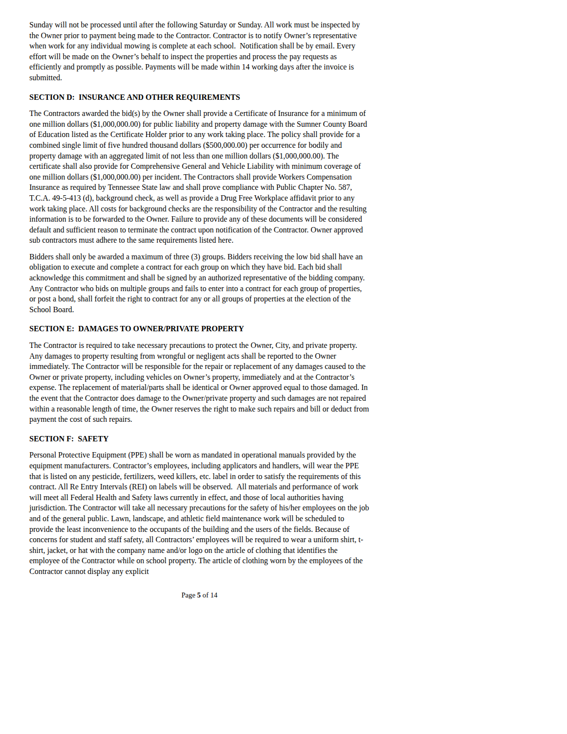Sunday will not be processed until after the following Saturday or Sunday. All work must be inspected by the Owner prior to payment being made to the Contractor. Contractor is to notify Owner’s representative when work for any individual mowing is complete at each school. Notification shall be by email. Every effort will be made on the Owner’s behalf to inspect the properties and process the pay requests as efficiently and promptly as possible. Payments will be made within 14 working days after the invoice is submitted.
SECTION D: INSURANCE AND OTHER REQUIREMENTS
The Contractors awarded the bid(s) by the Owner shall provide a Certificate of Insurance for a minimum of one million dollars ($1,000,000.00) for public liability and property damage with the Sumner County Board of Education listed as the Certificate Holder prior to any work taking place. The policy shall provide for a combined single limit of five hundred thousand dollars ($500,000.00) per occurrence for bodily and property damage with an aggregated limit of not less than one million dollars ($1,000,000.00). The certificate shall also provide for Comprehensive General and Vehicle Liability with minimum coverage of one million dollars ($1,000,000.00) per incident. The Contractors shall provide Workers Compensation Insurance as required by Tennessee State law and shall prove compliance with Public Chapter No. 587, T.C.A. 49-5-413 (d), background check, as well as provide a Drug Free Workplace affidavit prior to any work taking place. All costs for background checks are the responsibility of the Contractor and the resulting information is to be forwarded to the Owner. Failure to provide any of these documents will be considered default and sufficient reason to terminate the contract upon notification of the Contractor. Owner approved sub contractors must adhere to the same requirements listed here.
Bidders shall only be awarded a maximum of three (3) groups. Bidders receiving the low bid shall have an obligation to execute and complete a contract for each group on which they have bid. Each bid shall acknowledge this commitment and shall be signed by an authorized representative of the bidding company. Any Contractor who bids on multiple groups and fails to enter into a contract for each group of properties, or post a bond, shall forfeit the right to contract for any or all groups of properties at the election of the School Board.
SECTION E: DAMAGES TO OWNER/PRIVATE PROPERTY
The Contractor is required to take necessary precautions to protect the Owner, City, and private property. Any damages to property resulting from wrongful or negligent acts shall be reported to the Owner immediately. The Contractor will be responsible for the repair or replacement of any damages caused to the Owner or private property, including vehicles on Owner’s property, immediately and at the Contractor’s expense. The replacement of material/parts shall be identical or Owner approved equal to those damaged. In the event that the Contractor does damage to the Owner/private property and such damages are not repaired within a reasonable length of time, the Owner reserves the right to make such repairs and bill or deduct from payment the cost of such repairs.
SECTION F: SAFETY
Personal Protective Equipment (PPE) shall be worn as mandated in operational manuals provided by the equipment manufacturers. Contractor’s employees, including applicators and handlers, will wear the PPE that is listed on any pesticide, fertilizers, weed killers, etc. label in order to satisfy the requirements of this contract. All Re Entry Intervals (REI) on labels will be observed. All materials and performance of work will meet all Federal Health and Safety laws currently in effect, and those of local authorities having jurisdiction. The Contractor will take all necessary precautions for the safety of his/her employees on the job and of the general public. Lawn, landscape, and athletic field maintenance work will be scheduled to provide the least inconvenience to the occupants of the building and the users of the fields. Because of concerns for student and staff safety, all Contractors’ employees will be required to wear a uniform shirt, t-shirt, jacket, or hat with the company name and/or logo on the article of clothing that identifies the employee of the Contractor while on school property. The article of clothing worn by the employees of the Contractor cannot display any explicit
Page 5 of 14